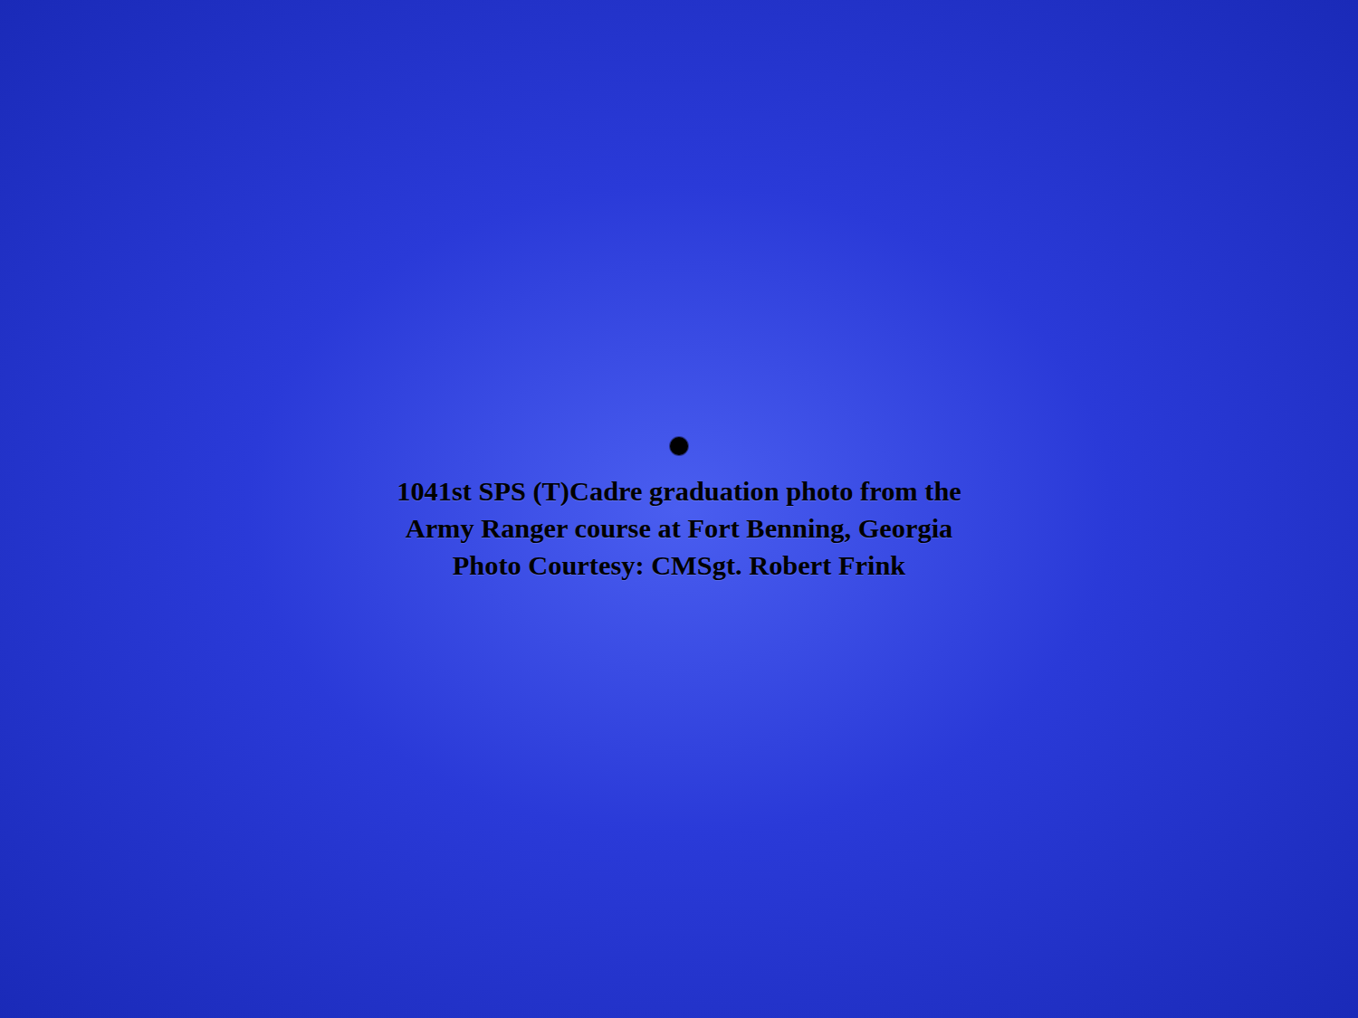1041st SPS (T)Cadre graduation photo from the Army Ranger course at Fort Benning, Georgia Photo Courtesy: CMSgt. Robert Frink